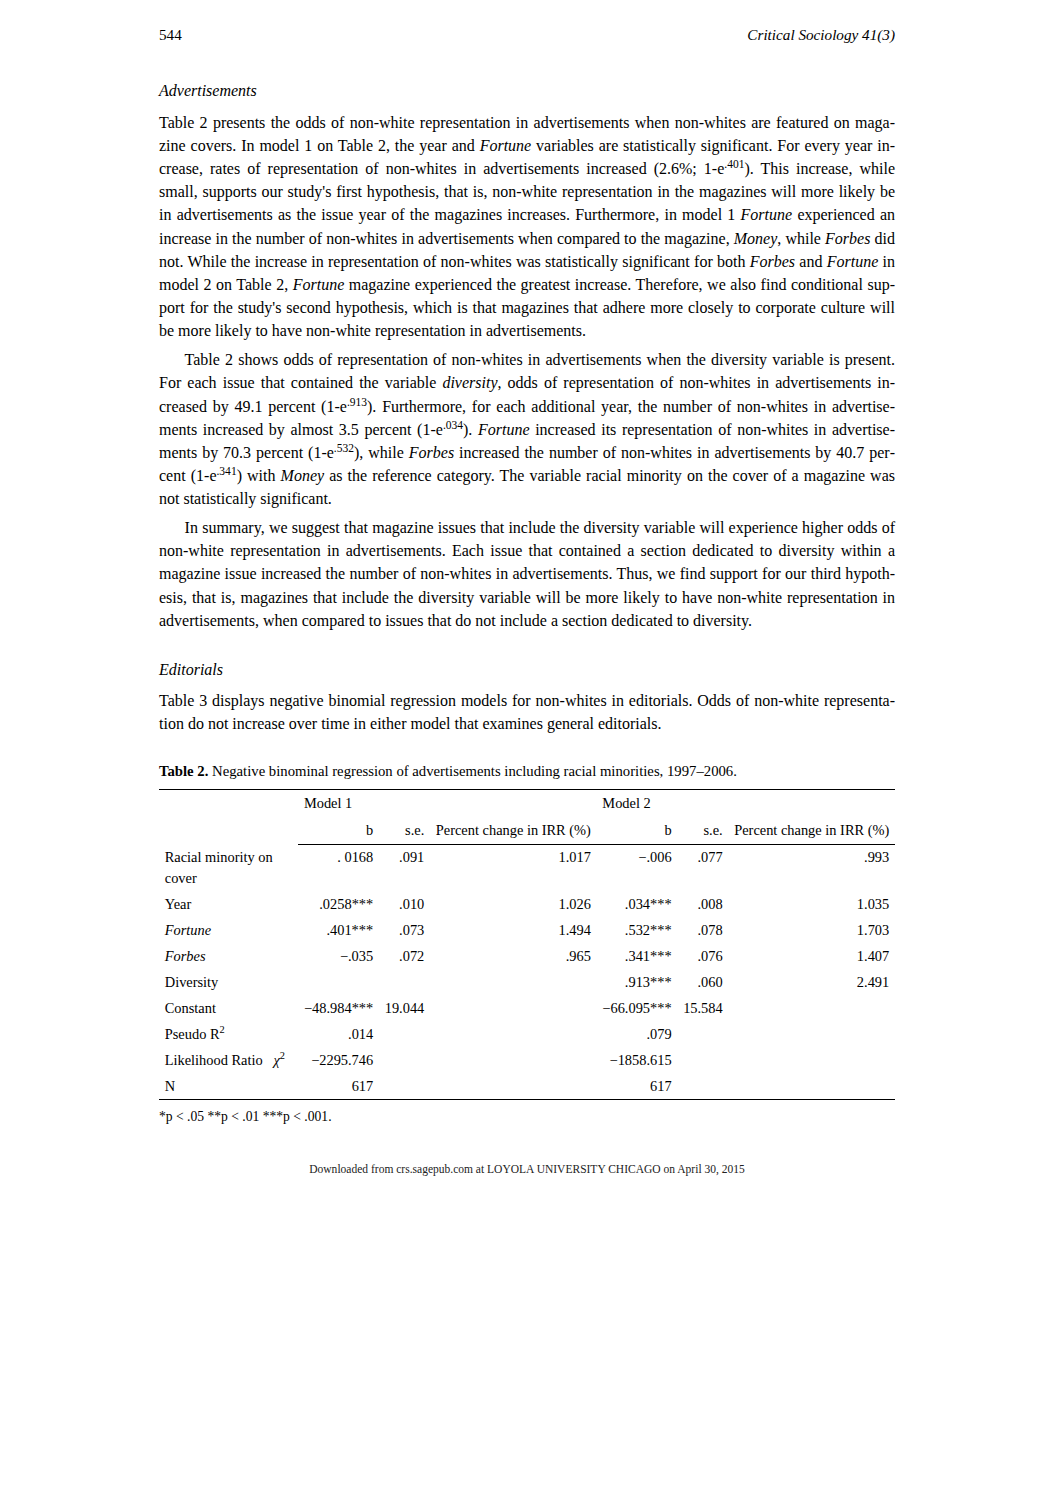544 Critical Sociology 41(3)
Advertisements
Table 2 presents the odds of non-white representation in advertisements when non-whites are featured on magazine covers. In model 1 on Table 2, the year and Fortune variables are statistically significant. For every year increase, rates of representation of non-whites in advertisements increased (2.6%; 1-e.401). This increase, while small, supports our study's first hypothesis, that is, non-white representation in the magazines will more likely be in advertisements as the issue year of the magazines increases. Furthermore, in model 1 Fortune experienced an increase in the number of non-whites in advertisements when compared to the magazine, Money, while Forbes did not. While the increase in representation of non-whites was statistically significant for both Forbes and Fortune in model 2 on Table 2, Fortune magazine experienced the greatest increase. Therefore, we also find conditional support for the study's second hypothesis, which is that magazines that adhere more closely to corporate culture will be more likely to have non-white representation in advertisements.
Table 2 shows odds of representation of non-whites in advertisements when the diversity variable is present. For each issue that contained the variable diversity, odds of representation of non-whites in advertisements increased by 49.1 percent (1-e.913). Furthermore, for each additional year, the number of non-whites in advertisements increased by almost 3.5 percent (1-e.034). Fortune increased its representation of non-whites in advertisements by 70.3 percent (1-e.532), while Forbes increased the number of non-whites in advertisements by 40.7 percent (1-e.341) with Money as the reference category. The variable racial minority on the cover of a magazine was not statistically significant.
In summary, we suggest that magazine issues that include the diversity variable will experience higher odds of non-white representation in advertisements. Each issue that contained a section dedicated to diversity within a magazine issue increased the number of non-whites in advertisements. Thus, we find support for our third hypothesis, that is, magazines that include the diversity variable will be more likely to have non-white representation in advertisements, when compared to issues that do not include a section dedicated to diversity.
Editorials
Table 3 displays negative binomial regression models for non-whites in editorials. Odds of non-white representation do not increase over time in either model that examines general editorials.
Table 2. Negative binominal regression of advertisements including racial minorities, 1997–2006.
| | Model 1 | Model 2 |
| --- | --- | --- |
| b | s.e. | Percent change in IRR (%) | b | s.e. | Percent change in IRR (%) |
| Racial minority on cover | . 0168 | .091 | 1.017 | −.006 | .077 | .993 |
| Year | .0258*** | .010 | 1.026 | .034*** | .008 | 1.035 |
| Fortune | .401*** | .073 | 1.494 | .532*** | .078 | 1.703 |
| Forbes | −.035 | .072 | .965 | .341*** | .076 | 1.407 |
| Diversity | | | | .913*** | .060 | 2.491 |
| Constant | −48.984*** | 19.044 | | −66.095*** | 15.584 | |
| Pseudo R 2 | .014 | | | .079 | | |
| Likelihood Ratio χ 2 | −2295.746 | | | −1858.615 | | |
| N | 617 | | | 617 | | |
*p < .05 **p < .01 ***p < .001.
Downloaded from crs.sagepub.com at LOYOLA UNIVERSITY CHICAGO on April 30, 2015